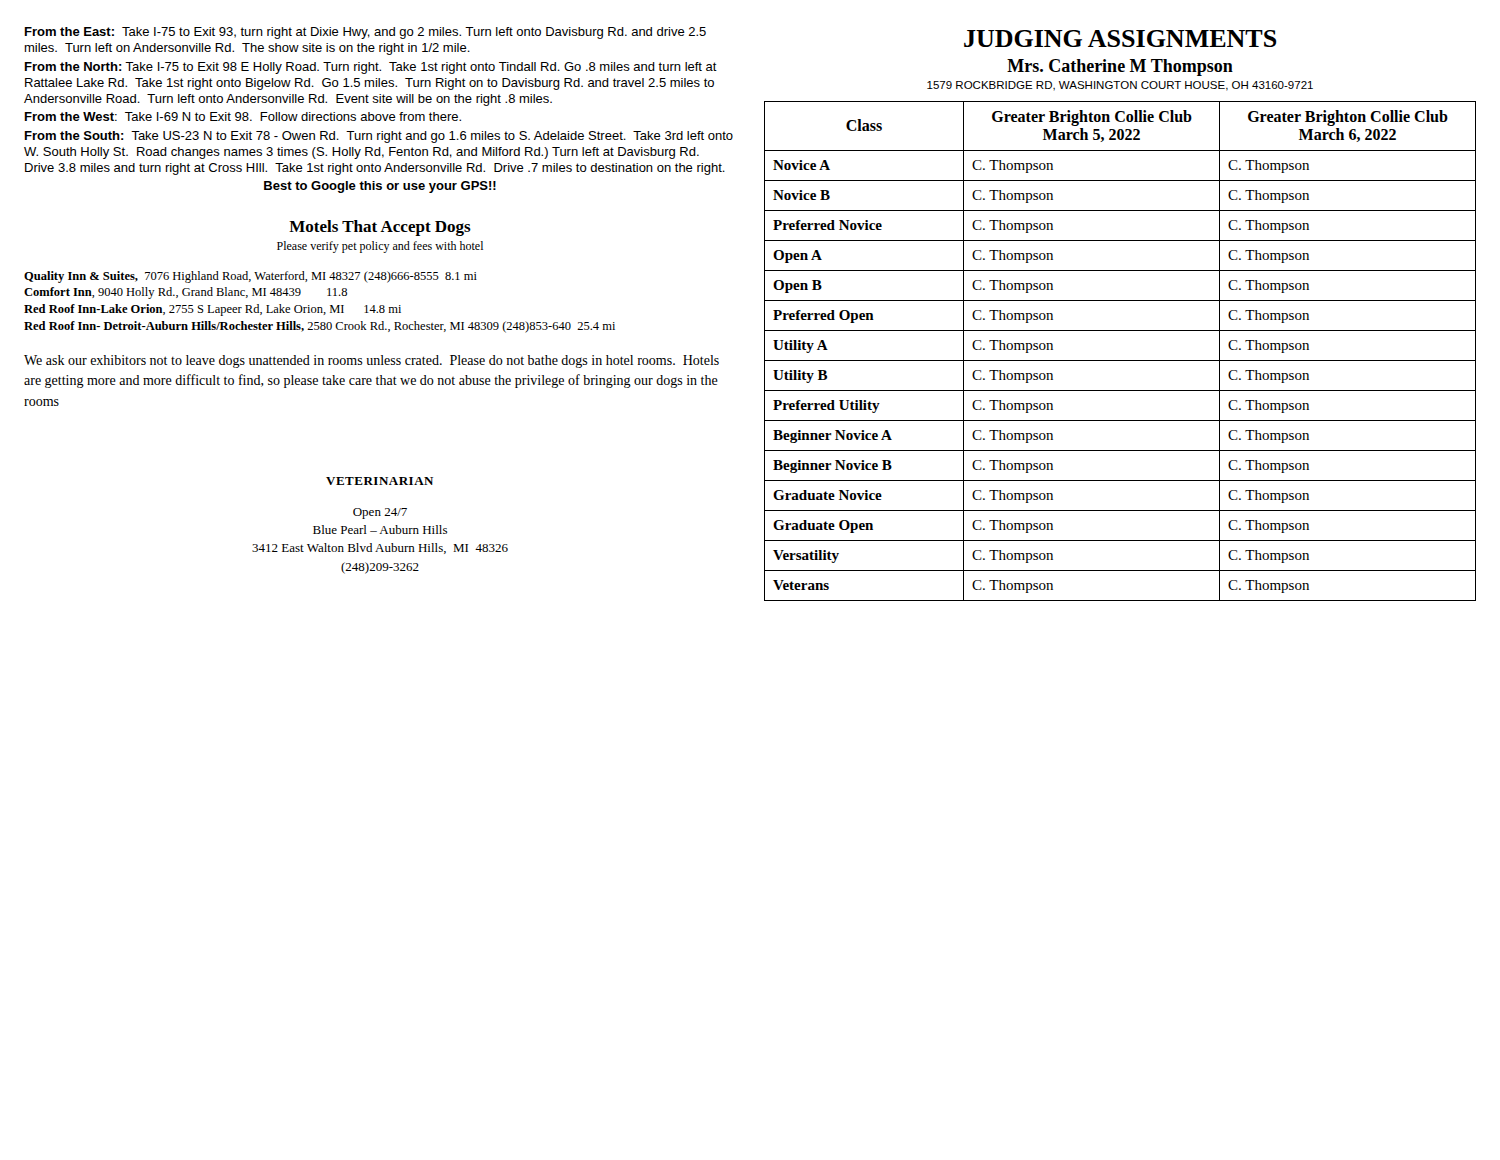From the East: Take I-75 to Exit 93, turn right at Dixie Hwy, and go 2 miles. Turn left onto Davisburg Rd. and drive 2.5 miles. Turn left on Andersonville Rd. The show site is on the right in 1/2 mile.
From the North: Take I-75 to Exit 98 E Holly Road. Turn right. Take 1st right onto Tindall Rd. Go .8 miles and turn left at Rattalee Lake Rd. Take 1st right onto Bigelow Rd. Go 1.5 miles. Turn Right on to Davisburg Rd. and travel 2.5 miles to Andersonville Road. Turn left onto Andersonville Rd. Event site will be on the right .8 miles.
From the West: Take I-69 N to Exit 98. Follow directions above from there.
From the South: Take US-23 N to Exit 78 - Owen Rd. Turn right and go 1.6 miles to S. Adelaide Street. Take 3rd left onto W. South Holly St. Road changes names 3 times (S. Holly Rd, Fenton Rd, and Milford Rd.) Turn left at Davisburg Rd. Drive 3.8 miles and turn right at Cross HIll. Take 1st right onto Andersonville Rd. Drive .7 miles to destination on the right.
Best to Google this or use your GPS!!
Motels That Accept Dogs
Please verify pet policy and fees with hotel
Quality Inn & Suites, 7076 Highland Road, Waterford, MI 48327 (248)666-8555 8.1 mi
Comfort Inn, 9040 Holly Rd., Grand Blanc, MI 48439 11.8
Red Roof Inn-Lake Orion, 2755 S Lapeer Rd, Lake Orion, MI 14.8 mi
Red Roof Inn- Detroit-Auburn Hills/Rochester Hills, 2580 Crook Rd., Rochester, MI 48309 (248)853-640 25.4 mi
We ask our exhibitors not to leave dogs unattended in rooms unless crated. Please do not bathe dogs in hotel rooms. Hotels are getting more and more difficult to find, so please take care that we do not abuse the privilege of bringing our dogs in the rooms
VETERINARIAN
Open 24/7
Blue Pearl – Auburn Hills
3412 East Walton Blvd Auburn Hills, MI 48326
(248)209-3262
JUDGING ASSIGNMENTS
Mrs. Catherine M Thompson
1579 ROCKBRIDGE RD, WASHINGTON COURT HOUSE, OH 43160-9721
| Class | Greater Brighton Collie Club March 5, 2022 | Greater Brighton Collie Club March 6, 2022 |
| --- | --- | --- |
| Novice A | C. Thompson | C. Thompson |
| Novice B | C. Thompson | C. Thompson |
| Preferred Novice | C. Thompson | C. Thompson |
| Open A | C. Thompson | C. Thompson |
| Open B | C. Thompson | C. Thompson |
| Preferred Open | C. Thompson | C. Thompson |
| Utility A | C. Thompson | C. Thompson |
| Utility B | C. Thompson | C. Thompson |
| Preferred Utility | C. Thompson | C. Thompson |
| Beginner Novice A | C. Thompson | C. Thompson |
| Beginner Novice B | C. Thompson | C. Thompson |
| Graduate Novice | C. Thompson | C. Thompson |
| Graduate Open | C. Thompson | C. Thompson |
| Versatility | C. Thompson | C. Thompson |
| Veterans | C. Thompson | C. Thompson |